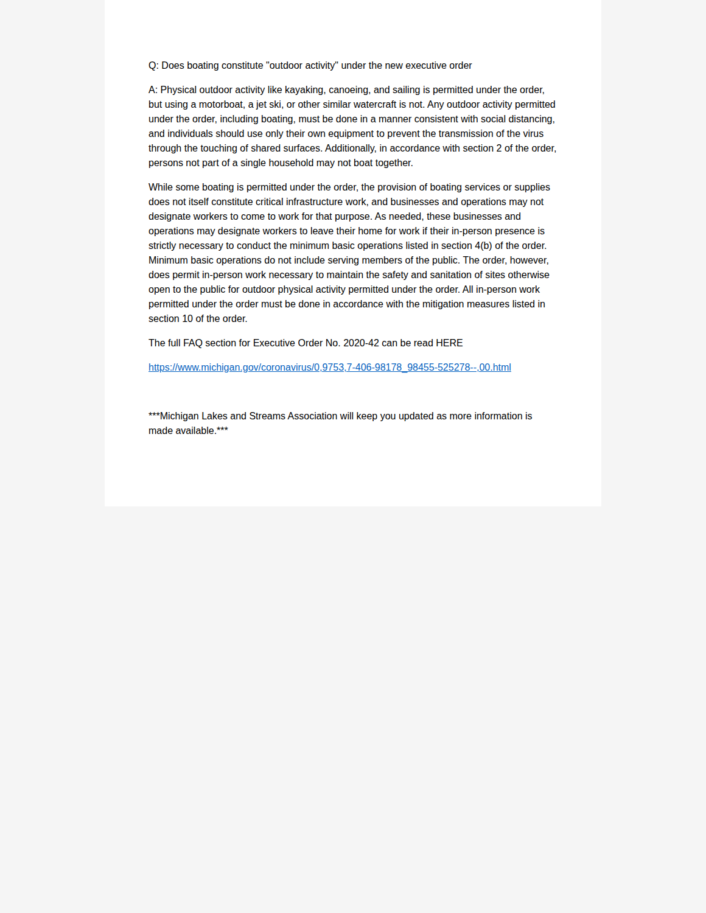Q: Does boating constitute "outdoor activity" under the new executive order
A: Physical outdoor activity like kayaking, canoeing, and sailing is permitted under the order, but using a motorboat, a jet ski, or other similar watercraft is not. Any outdoor activity permitted under the order, including boating, must be done in a manner consistent with social distancing, and individuals should use only their own equipment to prevent the transmission of the virus through the touching of shared surfaces. Additionally, in accordance with section 2 of the order, persons not part of a single household may not boat together.
While some boating is permitted under the order, the provision of boating services or supplies does not itself constitute critical infrastructure work, and businesses and operations may not designate workers to come to work for that purpose. As needed, these businesses and operations may designate workers to leave their home for work if their in-person presence is strictly necessary to conduct the minimum basic operations listed in section 4(b) of the order. Minimum basic operations do not include serving members of the public. The order, however, does permit in-person work necessary to maintain the safety and sanitation of sites otherwise open to the public for outdoor physical activity permitted under the order. All in-person work permitted under the order must be done in accordance with the mitigation measures listed in section 10 of the order.
The full FAQ section for Executive Order No. 2020-42 can be read HERE
https://www.michigan.gov/coronavirus/0,9753,7-406-98178_98455-525278--,00.html
***Michigan Lakes and Streams Association will keep you updated as more information is made available.***